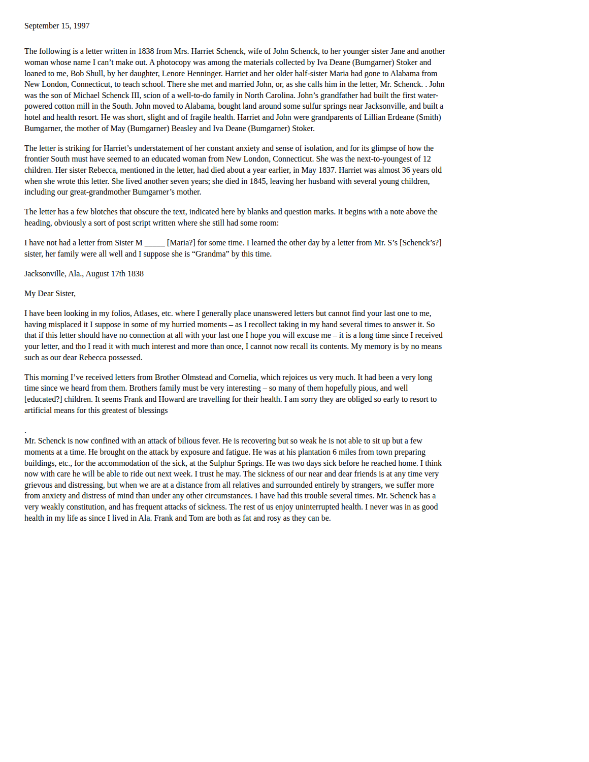September 15, 1997
The following is a letter written in 1838 from Mrs. Harriet Schenck, wife of John Schenck, to her younger sister Jane and another woman whose name I can’t make out. A photocopy was among the materials collected by Iva Deane (Bumgarner) Stoker and loaned to me, Bob Shull, by her daughter, Lenore Henninger. Harriet and her older half-sister Maria had gone to Alabama from New London, Connecticut, to teach school. There she met and married John, or, as she calls him in the letter, Mr. Schenck. . John was the son of Michael Schenck III, scion of a well-to-do family in North Carolina. John’s grandfather had built the first water-powered cotton mill in the South. John moved to Alabama, bought land around some sulfur springs near Jacksonville, and built a hotel and health resort. He was short, slight and of fragile health. Harriet and John were grandparents of Lillian Erdeane (Smith) Bumgarner, the mother of May (Bumgarner) Beasley and Iva Deane (Bumgarner) Stoker.
The letter is striking for Harriet’s understatement of her constant anxiety and sense of isolation, and for its glimpse of how the frontier South must have seemed to an educated woman from New London, Connecticut. She was the next-to-youngest of 12 children. Her sister Rebecca, mentioned in the letter, had died about a year earlier, in May 1837. Harriet was almost 36 years old when she wrote this letter. She lived another seven years; she died in 1845, leaving her husband with several young children, including our great-grandmother Bumgarner’s mother.
The letter has a few blotches that obscure the text, indicated here by blanks and question marks. It begins with a note above the heading, obviously a sort of post script written where she still had some room:
I have not had a letter from Sister M _____ [Maria?] for some time. I learned the other day by a letter from Mr. S’s [Schenck’s?] sister, her family were all well and I suppose she is “Grandma” by this time.
Jacksonville, Ala., August 17th 1838
My Dear Sister,
I have been looking in my folios, Atlases, etc. where I generally place unanswered letters but cannot find your last one to me, having misplaced it I suppose in some of my hurried moments – as I recollect taking in my hand several times to answer it. So that if this letter should have no connection at all with your last one I hope you will excuse me – it is a long time since I received your letter, and tho I read it with much interest and more than once, I cannot now recall its contents. My memory is by no means such as our dear Rebecca possessed.
This morning I’ve received letters from Brother Olmstead and Cornelia, which rejoices us very much. It had been a very long time since we heard from them. Brothers family must be very interesting – so many of them hopefully pious, and well [educated?] children. It seems Frank and Howard are travelling for their health. I am sorry they are obliged so early to resort to artificial means for this greatest of blessings
.
Mr. Schenck is now confined with an attack of bilious fever. He is recovering but so weak he is not able to sit up but a few moments at a time. He brought on the attack by exposure and fatigue. He was at his plantation 6 miles from town preparing buildings, etc., for the accommodation of the sick, at the Sulphur Springs. He was two days sick before he reached home. I think now with care he will be able to ride out next week. I trust he may. The sickness of our near and dear friends is at any time very grievous and distressing, but when we are at a distance from all relatives and surrounded entirely by strangers, we suffer more from anxiety and distress of mind than under any other circumstances. I have had this trouble several times. Mr. Schenck has a very weakly constitution, and has frequent attacks of sickness. The rest of us enjoy uninterrupted health. I never was in as good health in my life as since I lived in Ala. Frank and Tom are both as fat and rosy as they can be.